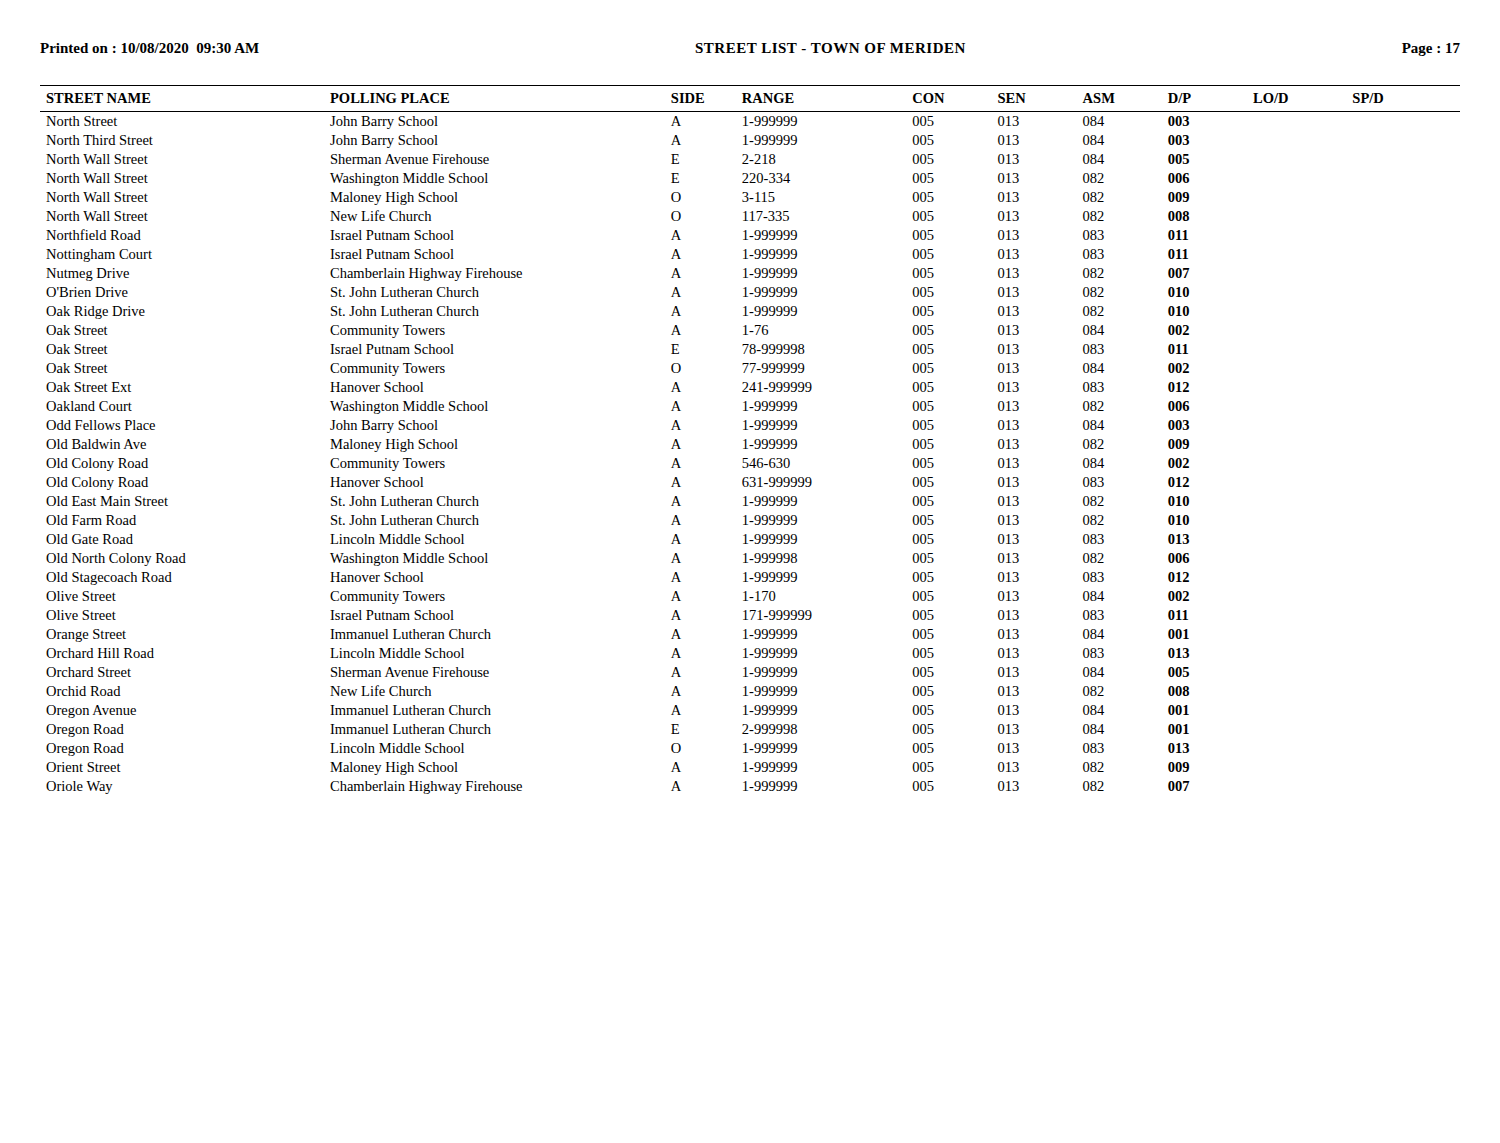Printed on : 10/08/2020 09:30 AM
STREET LIST - TOWN OF MERIDEN
Page : 17
| STREET NAME | POLLING PLACE | SIDE | RANGE | CON | SEN | ASM | D/P | LO/D | SP/D |
| --- | --- | --- | --- | --- | --- | --- | --- | --- | --- |
| North Street | John Barry School | A | 1-999999 | 005 | 013 | 084 | 003 | | |
| North Third Street | John Barry School | A | 1-999999 | 005 | 013 | 084 | 003 | | |
| North Wall Street | Sherman Avenue Firehouse | E | 2-218 | 005 | 013 | 084 | 005 | | |
| North Wall Street | Washington Middle School | E | 220-334 | 005 | 013 | 082 | 006 | | |
| North Wall Street | Maloney High School | O | 3-115 | 005 | 013 | 082 | 009 | | |
| North Wall Street | New Life Church | O | 117-335 | 005 | 013 | 082 | 008 | | |
| Northfield Road | Israel Putnam School | A | 1-999999 | 005 | 013 | 083 | 011 | | |
| Nottingham Court | Israel Putnam School | A | 1-999999 | 005 | 013 | 083 | 011 | | |
| Nutmeg Drive | Chamberlain Highway Firehouse | A | 1-999999 | 005 | 013 | 082 | 007 | | |
| O'Brien Drive | St. John Lutheran Church | A | 1-999999 | 005 | 013 | 082 | 010 | | |
| Oak Ridge Drive | St. John Lutheran Church | A | 1-999999 | 005 | 013 | 082 | 010 | | |
| Oak Street | Community Towers | A | 1-76 | 005 | 013 | 084 | 002 | | |
| Oak Street | Israel Putnam School | E | 78-999998 | 005 | 013 | 083 | 011 | | |
| Oak Street | Community Towers | O | 77-999999 | 005 | 013 | 084 | 002 | | |
| Oak Street Ext | Hanover School | A | 241-999999 | 005 | 013 | 083 | 012 | | |
| Oakland Court | Washington Middle School | A | 1-999999 | 005 | 013 | 082 | 006 | | |
| Odd Fellows Place | John Barry School | A | 1-999999 | 005 | 013 | 084 | 003 | | |
| Old Baldwin Ave | Maloney High School | A | 1-999999 | 005 | 013 | 082 | 009 | | |
| Old Colony Road | Community Towers | A | 546-630 | 005 | 013 | 084 | 002 | | |
| Old Colony Road | Hanover School | A | 631-999999 | 005 | 013 | 083 | 012 | | |
| Old East Main Street | St. John Lutheran Church | A | 1-999999 | 005 | 013 | 082 | 010 | | |
| Old Farm Road | St. John Lutheran Church | A | 1-999999 | 005 | 013 | 082 | 010 | | |
| Old Gate Road | Lincoln Middle School | A | 1-999999 | 005 | 013 | 083 | 013 | | |
| Old North Colony Road | Washington Middle School | A | 1-999998 | 005 | 013 | 082 | 006 | | |
| Old Stagecoach Road | Hanover School | A | 1-999999 | 005 | 013 | 083 | 012 | | |
| Olive Street | Community Towers | A | 1-170 | 005 | 013 | 084 | 002 | | |
| Olive Street | Israel Putnam School | A | 171-999999 | 005 | 013 | 083 | 011 | | |
| Orange Street | Immanuel Lutheran Church | A | 1-999999 | 005 | 013 | 084 | 001 | | |
| Orchard Hill Road | Lincoln Middle School | A | 1-999999 | 005 | 013 | 083 | 013 | | |
| Orchard Street | Sherman Avenue Firehouse | A | 1-999999 | 005 | 013 | 084 | 005 | | |
| Orchid Road | New Life Church | A | 1-999999 | 005 | 013 | 082 | 008 | | |
| Oregon Avenue | Immanuel Lutheran Church | A | 1-999999 | 005 | 013 | 084 | 001 | | |
| Oregon Road | Immanuel Lutheran Church | E | 2-999998 | 005 | 013 | 084 | 001 | | |
| Oregon Road | Lincoln Middle School | O | 1-999999 | 005 | 013 | 083 | 013 | | |
| Orient Street | Maloney High School | A | 1-999999 | 005 | 013 | 082 | 009 | | |
| Oriole Way | Chamberlain Highway Firehouse | A | 1-999999 | 005 | 013 | 082 | 007 | | |